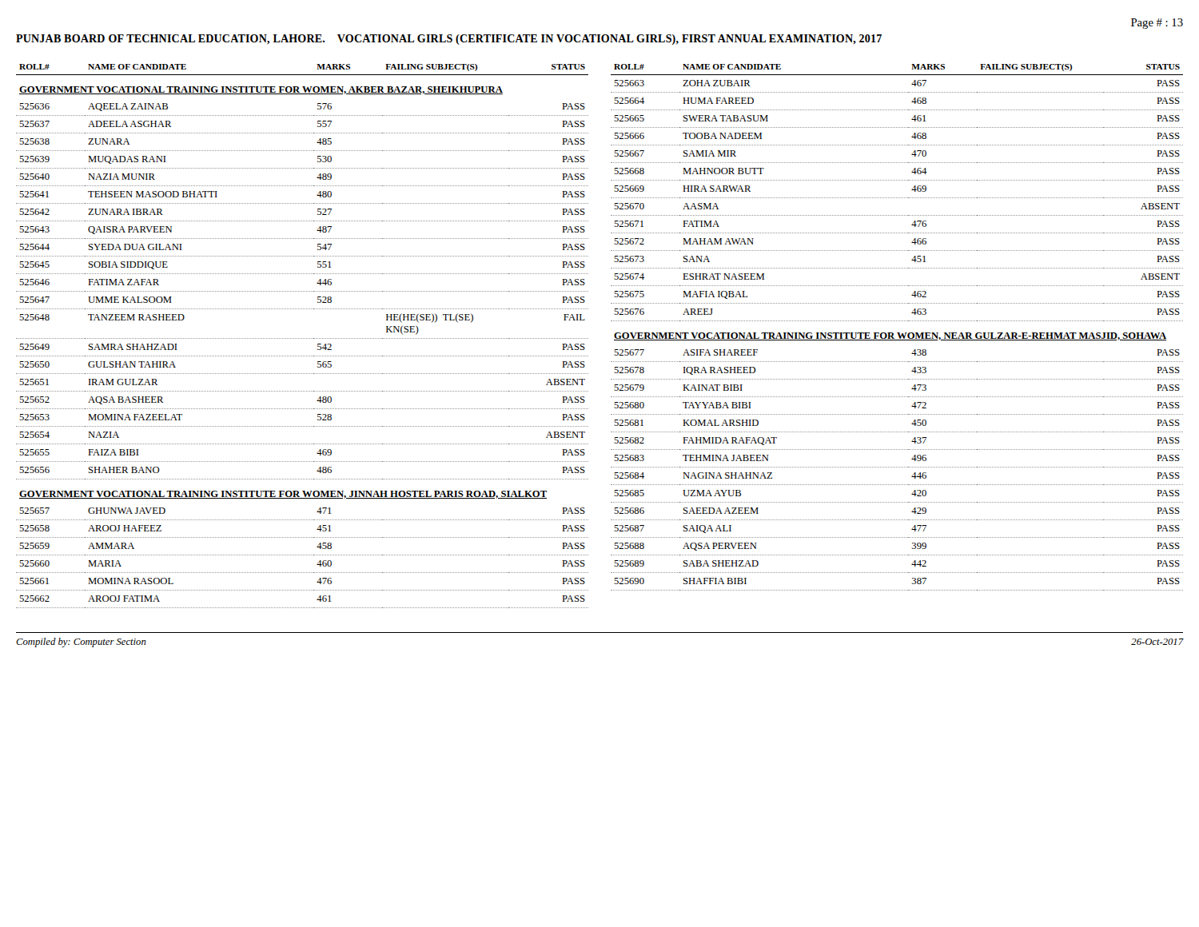Page # : 13
PUNJAB BOARD OF TECHNICAL EDUCATION, LAHORE. VOCATIONAL GIRLS (CERTIFICATE IN VOCATIONAL GIRLS), FIRST ANNUAL EXAMINATION, 2017
| ROLL# | NAME OF CANDIDATE | MARKS | FAILING SUBJECT(S) | STATUS |
| --- | --- | --- | --- | --- |
| GOVERNMENT VOCATIONAL TRAINING INSTITUTE FOR WOMEN, AKBER BAZAR, SHEIKHUPURA |
| 525636 | AQEELA ZAINAB | 576 | | PASS |
| 525637 | ADEELA ASGHAR | 557 | | PASS |
| 525638 | ZUNARA | 485 | | PASS |
| 525639 | MUQADAS RANI | 530 | | PASS |
| 525640 | NAZIA MUNIR | 489 | | PASS |
| 525641 | TEHSEEN MASOOD BHATTI | 480 | | PASS |
| 525642 | ZUNARA IBRAR | 527 | | PASS |
| 525643 | QAISRA PARVEEN | 487 | | PASS |
| 525644 | SYEDA DUA GILANI | 547 | | PASS |
| 525645 | SOBIA SIDDIQUE | 551 | | PASS |
| 525646 | FATIMA ZAFAR | 446 | | PASS |
| 525647 | UMME KALSOOM | 528 | | PASS |
| 525648 | TANZEEM RASHEED | | HE(HE(SE)) TL(SE) KN(SE) | FAIL |
| 525649 | SAMRA SHAHZADI | 542 | | PASS |
| 525650 | GULSHAN TAHIRA | 565 | | PASS |
| 525651 | IRAM GULZAR | | | ABSENT |
| 525652 | AQSA BASHEER | 480 | | PASS |
| 525653 | MOMINA FAZEELAT | 528 | | PASS |
| 525654 | NAZIA | | | ABSENT |
| 525655 | FAIZA BIBI | 469 | | PASS |
| 525656 | SHAHER BANO | 486 | | PASS |
| GOVERNMENT VOCATIONAL TRAINING INSTITUTE FOR WOMEN, JINNAH HOSTEL PARIS ROAD, SIALKOT |
| 525657 | GHUNWA JAVED | 471 | | PASS |
| 525658 | AROOJ HAFEEZ | 451 | | PASS |
| 525659 | AMMARA | 458 | | PASS |
| 525660 | MARIA | 460 | | PASS |
| 525661 | MOMINA RASOOL | 476 | | PASS |
| 525662 | AROOJ FATIMA | 461 | | PASS |
| ROLL# | NAME OF CANDIDATE | MARKS | FAILING SUBJECT(S) | STATUS |
| --- | --- | --- | --- | --- |
| 525663 | ZOHA ZUBAIR | 467 | | PASS |
| 525664 | HUMA FAREED | 468 | | PASS |
| 525665 | SWERA TABASUM | 461 | | PASS |
| 525666 | TOOBA NADEEM | 468 | | PASS |
| 525667 | SAMIA MIR | 470 | | PASS |
| 525668 | MAHNOOR BUTT | 464 | | PASS |
| 525669 | HIRA SARWAR | 469 | | PASS |
| 525670 | AASMA | | | ABSENT |
| 525671 | FATIMA | 476 | | PASS |
| 525672 | MAHAM AWAN | 466 | | PASS |
| 525673 | SANA | 451 | | PASS |
| 525674 | ESHRAT NASEEM | | | ABSENT |
| 525675 | MAFIA IQBAL | 462 | | PASS |
| 525676 | AREEJ | 463 | | PASS |
| GOVERNMENT VOCATIONAL TRAINING INSTITUTE FOR WOMEN, NEAR GULZAR-E-REHMAT MASJID, SOHAWA |
| 525677 | ASIFA SHAREEF | 438 | | PASS |
| 525678 | IQRA RASHEED | 433 | | PASS |
| 525679 | KAINAT BIBI | 473 | | PASS |
| 525680 | TAYYABA BIBI | 472 | | PASS |
| 525681 | KOMAL ARSHID | 450 | | PASS |
| 525682 | FAHMIDA RAFAQAT | 437 | | PASS |
| 525683 | TEHMINA JABEEN | 496 | | PASS |
| 525684 | NAGINA SHAHNAZ | 446 | | PASS |
| 525685 | UZMA AYUB | 420 | | PASS |
| 525686 | SAEEDA AZEEM | 429 | | PASS |
| 525687 | SAIQA ALI | 477 | | PASS |
| 525688 | AQSA PERVEEN | 399 | | PASS |
| 525689 | SABA SHEHZAD | 442 | | PASS |
| 525690 | SHAFFIA BIBI | 387 | | PASS |
Compiled by: Computer Section
26-Oct-2017